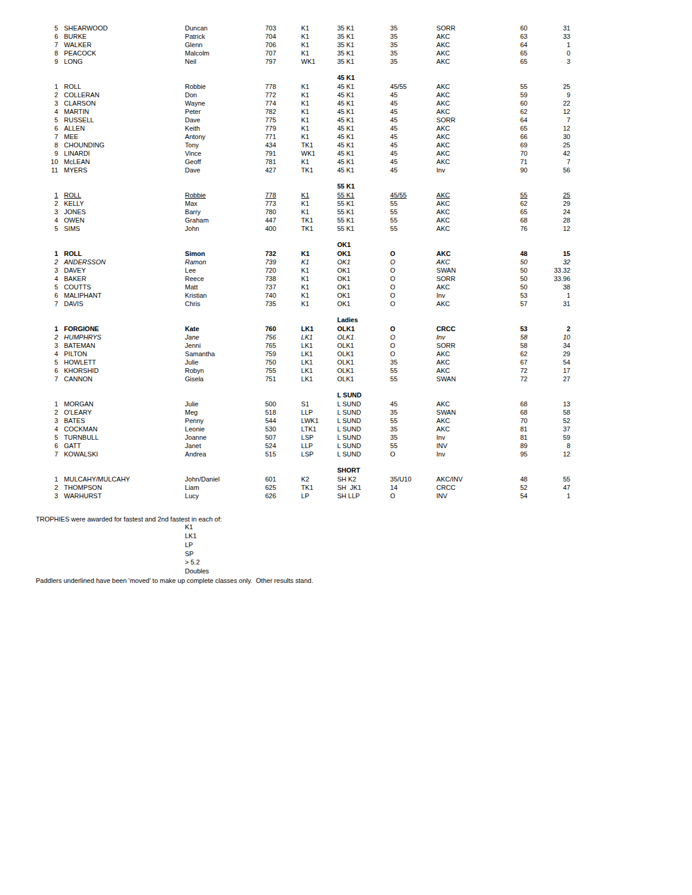| 5 | SHEARWOOD | Duncan | 703 | K1 | 35 K1 | 35 | SORR | 60 | 31 |
| 6 | BURKE | Patrick | 704 | K1 | 35 K1 | 35 | AKC | 63 | 33 |
| 7 | WALKER | Glenn | 706 | K1 | 35 K1 | 35 | AKC | 64 | 1 |
| 8 | PEACOCK | Malcolm | 707 | K1 | 35 K1 | 35 | AKC | 65 | 0 |
| 9 | LONG | Neil | 797 | WK1 | 35 K1 | 35 | AKC | 65 | 3 |
| | | | | | 45 K1 | | | | |
| 1 | ROLL | Robbie | 778 | K1 | 45 K1 | 45/55 | AKC | 55 | 25 |
| 2 | COLLERAN | Don | 772 | K1 | 45 K1 | 45 | AKC | 59 | 9 |
| 3 | CLARSON | Wayne | 774 | K1 | 45 K1 | 45 | AKC | 60 | 22 |
| 4 | MARTIN | Peter | 782 | K1 | 45 K1 | 45 | AKC | 62 | 12 |
| 5 | RUSSELL | Dave | 775 | K1 | 45 K1 | 45 | SORR | 64 | 7 |
| 6 | ALLEN | Keith | 779 | K1 | 45 K1 | 45 | AKC | 65 | 12 |
| 7 | MEE | Antony | 771 | K1 | 45 K1 | 45 | AKC | 66 | 30 |
| 8 | CHOUNDING | Tony | 434 | TK1 | 45 K1 | 45 | AKC | 69 | 25 |
| 9 | LINARDI | Vince | 791 | WK1 | 45 K1 | 45 | AKC | 70 | 42 |
| 10 | McLEAN | Geoff | 781 | K1 | 45 K1 | 45 | AKC | 71 | 7 |
| 11 | MYERS | Dave | 427 | TK1 | 45 K1 | 45 | Inv | 90 | 56 |
| | | | | | 55 K1 | | | | |
| 1 | ROLL | Robbie | 778 | K1 | 55 K1 | 45/55 | AKC | 55 | 25 |
| 2 | KELLY | Max | 773 | K1 | 55 K1 | 55 | AKC | 62 | 29 |
| 3 | JONES | Barry | 780 | K1 | 55 K1 | 55 | AKC | 65 | 24 |
| 4 | OWEN | Graham | 447 | TK1 | 55 K1 | 55 | AKC | 68 | 28 |
| 5 | SIMS | John | 400 | TK1 | 55 K1 | 55 | AKC | 76 | 12 |
| | | | | | OK1 | | | | |
| 1 | ROLL | Simon | 732 | K1 | OK1 | O | AKC | 48 | 15 |
| 2 | ANDERSSON | Ramon | 739 | K1 | OK1 | O | AKC | 50 | 32 |
| 3 | DAVEY | Lee | 720 | K1 | OK1 | O | SWAN | 50 | 33.32 |
| 4 | BAKER | Reece | 738 | K1 | OK1 | O | SORR | 50 | 33.96 |
| 5 | COUTTS | Matt | 737 | K1 | OK1 | O | AKC | 50 | 38 |
| 6 | MALIPHANT | Kristian | 740 | K1 | OK1 | O | Inv | 53 | 1 |
| 7 | DAVIS | Chris | 735 | K1 | OK1 | O | AKC | 57 | 31 |
| | | | | | Ladies | | | | |
| 1 | FORGIONE | Kate | 760 | LK1 | OLK1 | O | CRCC | 53 | 2 |
| 2 | HUMPHRYS | Jane | 756 | LK1 | OLK1 | O | Inv | 58 | 10 |
| 3 | BATEMAN | Jenni | 765 | LK1 | OLK1 | O | SORR | 58 | 34 |
| 4 | PILTON | Samantha | 759 | LK1 | OLK1 | O | AKC | 62 | 29 |
| 5 | HOWLETT | Julie | 750 | LK1 | OLK1 | 35 | AKC | 67 | 54 |
| 6 | KHORSHID | Robyn | 755 | LK1 | OLK1 | 55 | AKC | 72 | 17 |
| 7 | CANNON | Gisela | 751 | LK1 | OLK1 | 55 | SWAN | 72 | 27 |
| | | | | | L SUND | | | | |
| 1 | MORGAN | Julie | 500 | S1 | L SUND | 45 | AKC | 68 | 13 |
| 2 | O'LEARY | Meg | 518 | LLP | L SUND | 35 | SWAN | 68 | 58 |
| 3 | BATES | Penny | 544 | LWK1 | L SUND | 55 | AKC | 70 | 52 |
| 4 | COCKMAN | Leonie | 530 | LTK1 | L SUND | 35 | AKC | 81 | 37 |
| 5 | TURNBULL | Joanne | 507 | LSP | L SUND | 35 | Inv | 81 | 59 |
| 6 | GATT | Janet | 524 | LLP | L SUND | 55 | INV | 89 | 8 |
| 7 | KOWALSKI | Andrea | 515 | LSP | L SUND | O | Inv | 95 | 12 |
| | | | | | SHORT | | | | |
| 1 | MULCAHY/MULCAHY | John/Daniel | 601 | K2 | SH K2 | 35/U10 | AKC/INV | 48 | 55 |
| 2 | THOMPSON | Liam | 625 | TK1 | SH JK1 | 14 | CRCC | 52 | 47 |
| 3 | WARHURST | Lucy | 626 | LP | SH LLP | O | INV | 54 | 1 |
TROPHIES were awarded for fastest and 2nd fastest in each of:
K1
LK1
LP
SP
> 5.2
Doubles
Paddlers underlined have been 'moved' to make up complete classes only. Other results stand.